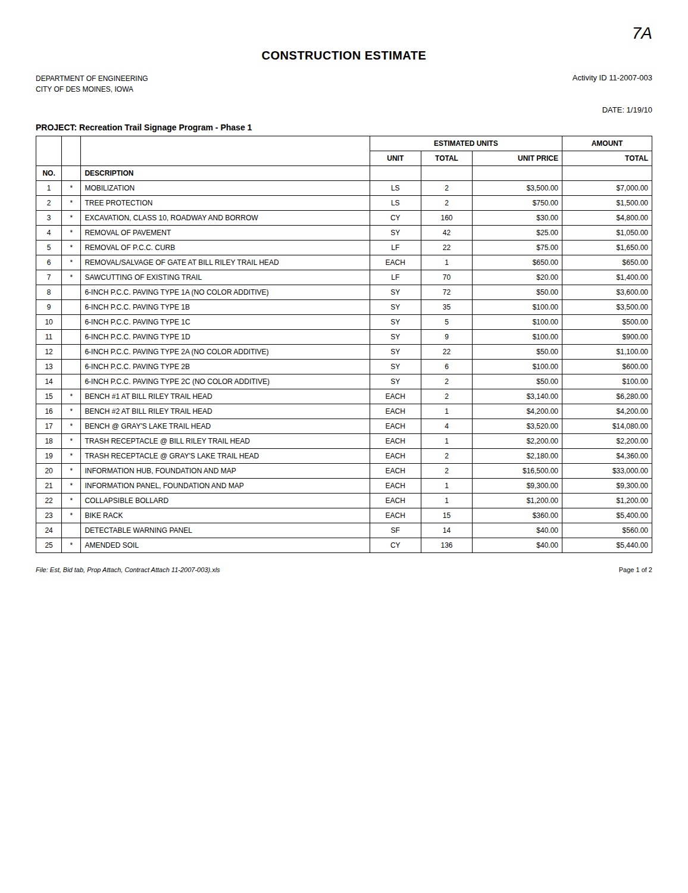7A
CONSTRUCTION ESTIMATE
DEPARTMENT OF ENGINEERING
CITY OF DES MOINES, IOWA
Activity ID 11-2007-003
DATE: 1/19/10
PROJECT: Recreation Trail Signage Program - Phase 1
| | | | ESTIMATED UNITS | AMOUNT |
| --- | --- | --- | --- | --- |
| UNIT | TOTAL | UNIT PRICE | TOTAL |
| NO. | | DESCRIPTION | | | | |
| 1 | * | MOBILIZATION | LS | 2 | $3,500.00 | $7,000.00 |
| 2 | * | TREE PROTECTION | LS | 2 | $750.00 | $1,500.00 |
| 3 | * | EXCAVATION, CLASS 10, ROADWAY AND BORROW | CY | 160 | $30.00 | $4,800.00 |
| 4 | * | REMOVAL OF PAVEMENT | SY | 42 | $25.00 | $1,050.00 |
| 5 | * | REMOVAL OF P.C.C. CURB | LF | 22 | $75.00 | $1,650.00 |
| 6 | * | REMOVAL/SALVAGE OF GATE AT BILL RILEY TRAIL HEAD | EACH | 1 | $650.00 | $650.00 |
| 7 | * | SAWCUTTING OF EXISTING TRAIL | LF | 70 | $20.00 | $1,400.00 |
| 8 | | 6-INCH P.C.C. PAVING TYPE 1A (NO COLOR ADDITIVE) | SY | 72 | $50.00 | $3,600.00 |
| 9 | | 6-INCH P.C.C. PAVING TYPE 1B | SY | 35 | $100.00 | $3,500.00 |
| 10 | | 6-INCH P.C.C. PAVING TYPE 1C | SY | 5 | $100.00 | $500.00 |
| 11 | | 6-INCH P.C.C. PAVING TYPE 1D | SY | 9 | $100.00 | $900.00 |
| 12 | | 6-INCH P.C.C. PAVING TYPE 2A (NO COLOR ADDITIVE) | SY | 22 | $50.00 | $1,100.00 |
| 13 | | 6-INCH P.C.C. PAVING TYPE 2B | SY | 6 | $100.00 | $600.00 |
| 14 | | 6-INCH P.C.C. PAVING TYPE 2C (NO COLOR ADDITIVE) | SY | 2 | $50.00 | $100.00 |
| 15 | * | BENCH #1 AT BILL RILEY TRAIL HEAD | EACH | 2 | $3,140.00 | $6,280.00 |
| 16 | * | BENCH #2 AT BILL RILEY TRAIL HEAD | EACH | 1 | $4,200.00 | $4,200.00 |
| 17 | * | BENCH @ GRAY'S LAKE TRAIL HEAD | EACH | 4 | $3,520.00 | $14,080.00 |
| 18 | * | TRASH RECEPTACLE @ BILL RILEY TRAIL HEAD | EACH | 1 | $2,200.00 | $2,200.00 |
| 19 | * | TRASH RECEPTACLE @ GRAY'S LAKE TRAIL HEAD | EACH | 2 | $2,180.00 | $4,360.00 |
| 20 | * | INFORMATION HUB, FOUNDATION AND MAP | EACH | 2 | $16,500.00 | $33,000.00 |
| 21 | * | INFORMATION PANEL, FOUNDATION AND MAP | EACH | 1 | $9,300.00 | $9,300.00 |
| 22 | * | COLLAPSIBLE BOLLARD | EACH | 1 | $1,200.00 | $1,200.00 |
| 23 | * | BIKE RACK | EACH | 15 | $360.00 | $5,400.00 |
| 24 | | DETECTABLE WARNING PANEL | SF | 14 | $40.00 | $560.00 |
| 25 | * | AMENDED SOIL | CY | 136 | $40.00 | $5,440.00 |
File: Est, Bid tab, Prop Attach, Contract Attach 11-2007-003).xls
Page 1 of 2